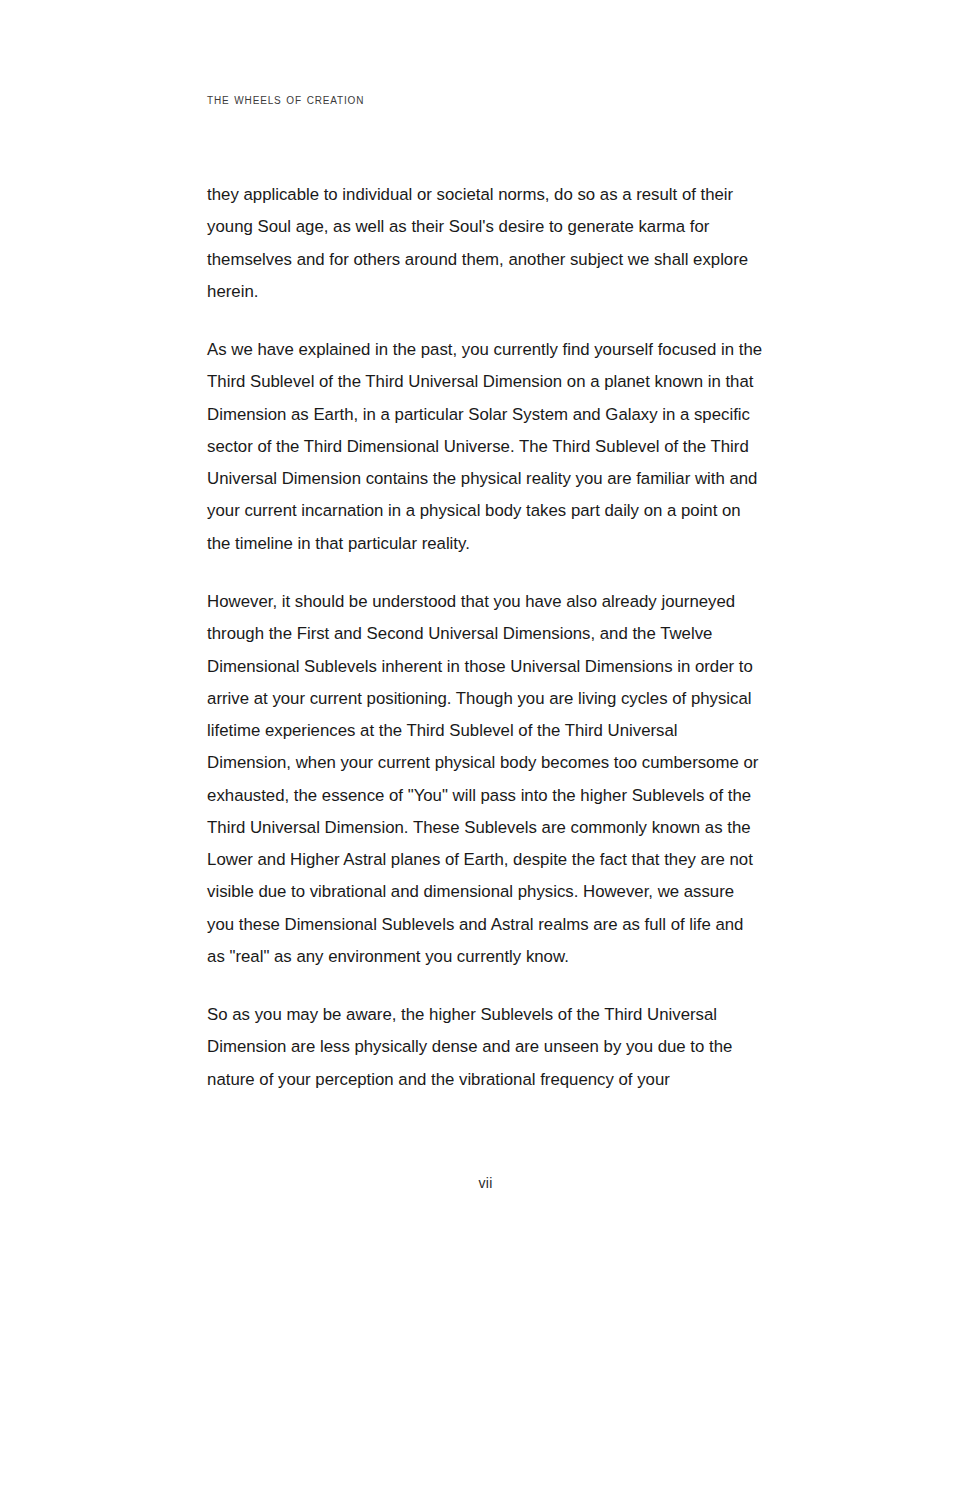The Wheels of Creation
they applicable to individual or societal norms, do so as a result of their young Soul age, as well as their Soul's desire to generate karma for themselves and for others around them, another subject we shall explore herein.
As we have explained in the past, you currently find yourself focused in the Third Sublevel of the Third Universal Dimension on a planet known in that Dimension as Earth, in a particular Solar System and Galaxy in a specific sector of the Third Dimensional Universe. The Third Sublevel of the Third Universal Dimension contains the physical reality you are familiar with and your current incarnation in a physical body takes part daily on a point on the timeline in that particular reality.
However, it should be understood that you have also already journeyed through the First and Second Universal Dimensions, and the Twelve Dimensional Sublevels inherent in those Universal Dimensions in order to arrive at your current positioning. Though you are living cycles of physical lifetime experiences at the Third Sublevel of the Third Universal Dimension, when your current physical body becomes too cumbersome or exhausted, the essence of "You" will pass into the higher Sublevels of the Third Universal Dimension. These Sublevels are commonly known as the Lower and Higher Astral planes of Earth, despite the fact that they are not visible due to vibrational and dimensional physics. However, we assure you these Dimensional Sublevels and Astral realms are as full of life and as "real" as any environment you currently know.
So as you may be aware, the higher Sublevels of the Third Universal Dimension are less physically dense and are unseen by you due to the nature of your perception and the vibrational frequency of your
vii